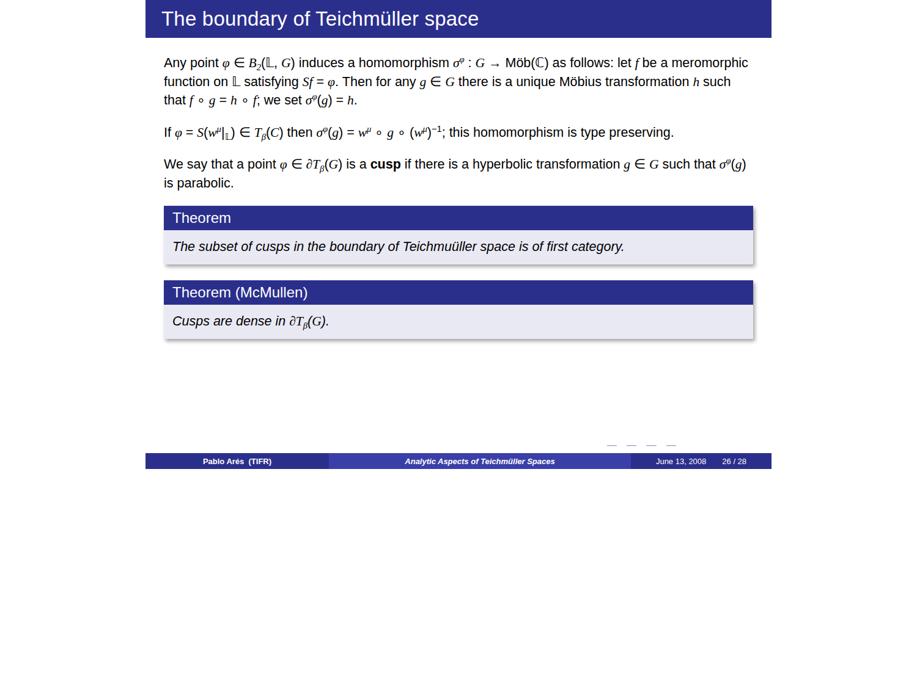The boundary of Teichmüller space
Any point φ ∈ B2(𝕃, G) induces a homomorphism σφ : G → Möb(ℂ) as follows: let f be a meromorphic function on 𝕃 satisfying Sf = φ. Then for any g ∈ G there is a unique Möbius transformation h such that f ∘ g = h ∘ f; we set σφ(g) = h.
If φ = S(wμ|𝕃) ∈ Tβ(C) then σφ(g) = wμ ∘ g ∘ (wμ)−1; this homomorphism is type preserving.
We say that a point φ ∈ ∂Tβ(G) is a cusp if there is a hyperbolic transformation g ∈ G such that σφ(g) is parabolic.
Theorem
The subset of cusps in the boundary of Teichmuüller space is of first category.
Theorem (McMullen)
Cusps are dense in ∂Tβ(G).
— — — —
Pablo Arés (TIFR)
Analytic Aspects of Teichmüller Spaces
June 13, 200826 / 28